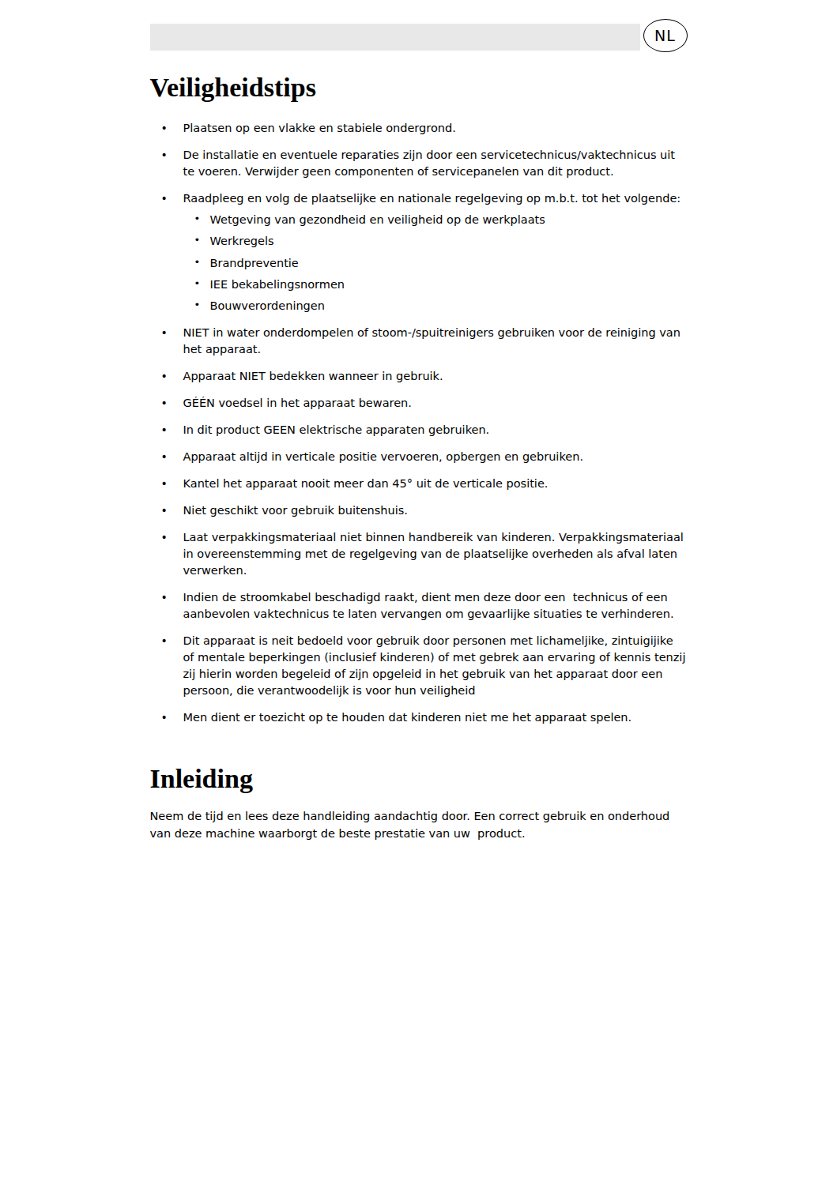NL
Veiligheidstips
Plaatsen op een vlakke en stabiele ondergrond.
De installatie en eventuele reparaties zijn door een servicetechnicus/vaktechnicus uit te voeren. Verwijder geen componenten of servicepanelen van dit product.
Raadpleeg en volg de plaatselijke en nationale regelgeving op m.b.t. tot het volgende:
Wetgeving van gezondheid en veiligheid op de werkplaats
Werkregels
Brandpreventie
IEE bekabelingsnormen
Bouwverordeningen
NIET in water onderdompelen of stoom-/spuitreinigers gebruiken voor de reiniging van het apparaat.
Apparaat NIET bedekken wanneer in gebruik.
GÉÉN voedsel in het apparaat bewaren.
In dit product GEEN elektrische apparaten gebruiken.
Apparaat altijd in verticale positie vervoeren, opbergen en gebruiken.
Kantel het apparaat nooit meer dan 45° uit de verticale positie.
Niet geschikt voor gebruik buitenshuis.
Laat verpakkingsmateriaal niet binnen handbereik van kinderen. Verpakkingsmateriaal in overeenstemming met de regelgeving van de plaatselijke overheden als afval laten verwerken.
Indien de stroomkabel beschadigd raakt, dient men deze door een technicus of een aanbevolen vaktechnicus te laten vervangen om gevaarlijke situaties te verhinderen.
Dit apparaat is neit bedoeld voor gebruik door personen met lichameljike, zintuigijike of mentale beperkingen (inclusief kinderen) of met gebrek aan ervaring of kennis tenzij zij hierin worden begeleid of zijn opgeleid in het gebruik van het apparaat door een persoon, die verantwoodelijk is voor hun veiligheid
Men dient er toezicht op te houden dat kinderen niet me het apparaat spelen.
Inleiding
Neem de tijd en lees deze handleiding aandachtig door. Een correct gebruik en onderhoud van deze machine waarborgt de beste prestatie van uw product.